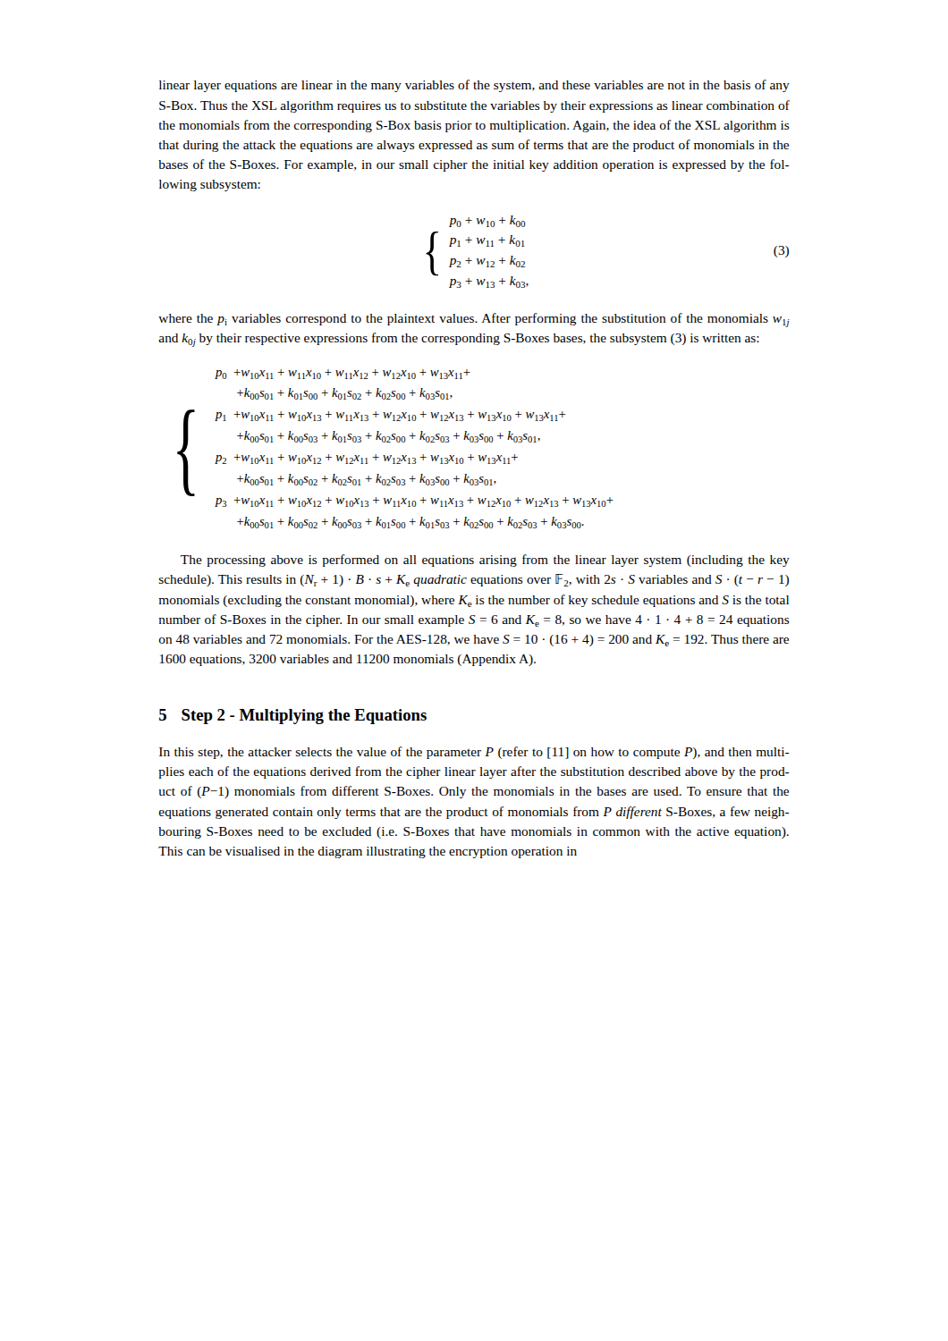linear layer equations are linear in the many variables of the system, and these variables are not in the basis of any S-Box. Thus the XSL algorithm requires us to substitute the variables by their expressions as linear combination of the monomials from the corresponding S-Box basis prior to multiplication. Again, the idea of the XSL algorithm is that during the attack the equations are always expressed as sum of terms that are the product of monomials in the bases of the S-Boxes. For example, in our small cipher the initial key addition operation is expressed by the following subsystem:
{
p0 + w10 + k00
p1 + w11 + k01
p2 + w12 + k02
p3 + w13 + k03,
(3)
where the pi variables correspond to the plaintext values. After performing the substitution of the monomials w1j and k0j by their respective expressions from the corresponding S-Boxes bases, the subsystem (3) is written as:
{
p0 +w10x11 + w11x10 + w11x12 + w12x10 + w13x11+
+k00s01 + k01s00 + k01s02 + k02s00 + k03s01,
p1 +w10x11 + w10x13 + w11x13 + w12x10 + w12x13 + w13x10 + w13x11+
+k00s01 + k00s03 + k01s03 + k02s00 + k02s03 + k03s00 + k03s01,
p2 +w10x11 + w10x12 + w12x11 + w12x13 + w13x10 + w13x11+
+k00s01 + k00s02 + k02s01 + k02s03 + k03s00 + k03s01,
p3 +w10x11 + w10x12 + w10x13 + w11x10 + w11x13 + w12x10 + w12x13 + w13x10+
+k00s01 + k00s02 + k00s03 + k01s00 + k01s03 + k02s00 + k02s03 + k03s00.
The processing above is performed on all equations arising from the linear layer system (including the key schedule). This results in (Nr + 1) · B · s + Ke quadratic equations over 𝔽2, with 2s · S variables and S · (t − r − 1) monomials (excluding the constant monomial), where Ke is the number of key schedule equations and S is the total number of S-Boxes in the cipher. In our small example S = 6 and Ke = 8, so we have 4 · 1 · 4 + 8 = 24 equations on 48 variables and 72 monomials. For the AES-128, we have S = 10 · (16 + 4) = 200 and Ke = 192. Thus there are 1600 equations, 3200 variables and 11200 monomials (Appendix A).
5 Step 2 - Multiplying the Equations
In this step, the attacker selects the value of the parameter P (refer to [11] on how to compute P), and then multiplies each of the equations derived from the cipher linear layer after the substitution described above by the product of (P−1) monomials from different S-Boxes. Only the monomials in the bases are used. To ensure that the equations generated contain only terms that are the product of monomials from P different S-Boxes, a few neighbouring S-Boxes need to be excluded (i.e. S-Boxes that have monomials in common with the active equation). This can be visualised in the diagram illustrating the encryption operation in